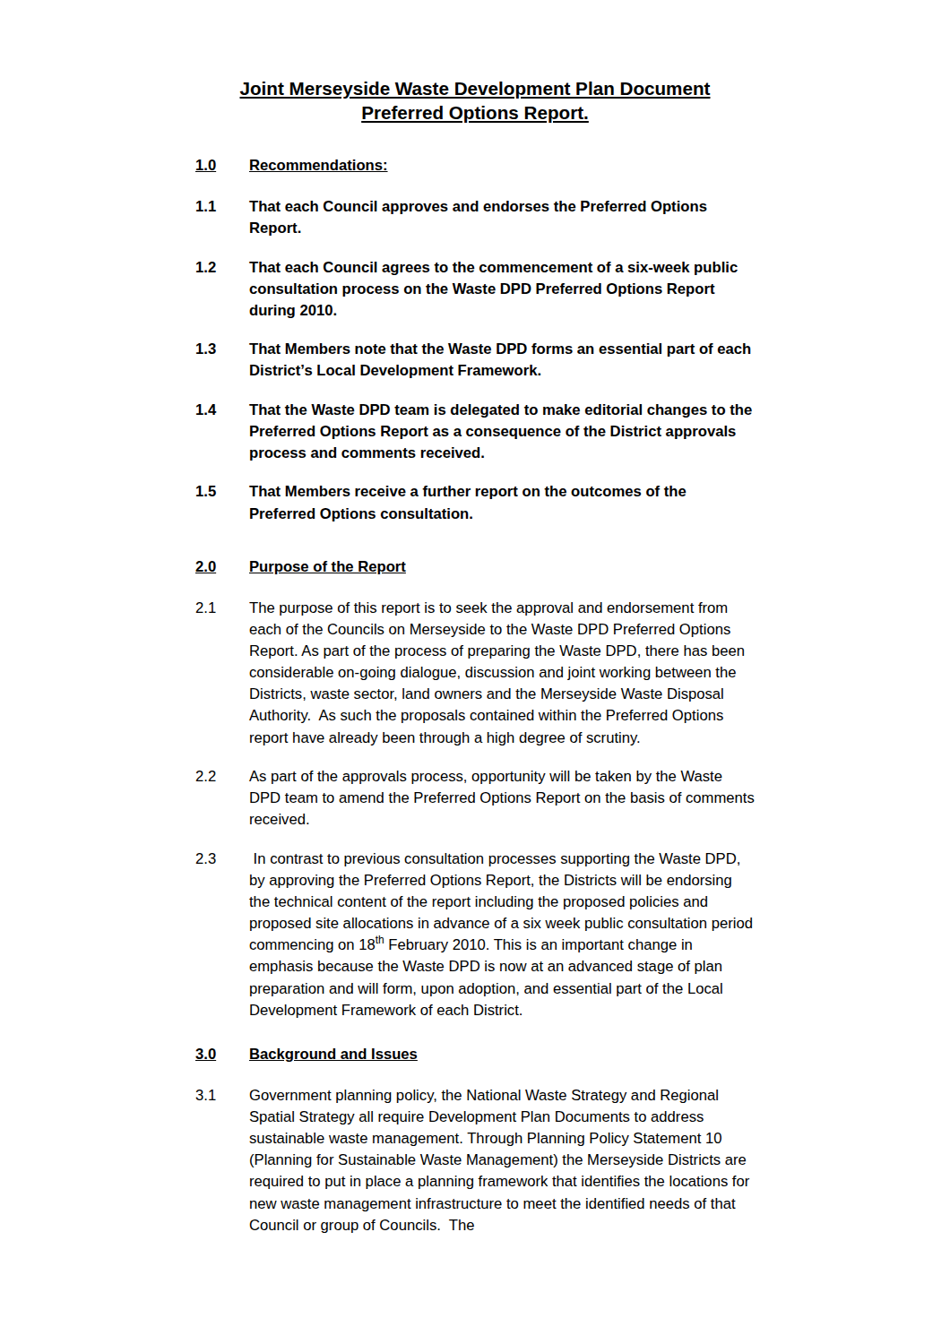Joint Merseyside Waste Development Plan Document
Preferred Options Report.
1.0
Recommendations:
1.1
That each Council approves and endorses the Preferred Options Report.
1.2
That each Council agrees to the commencement of a six-week public consultation process on the Waste DPD Preferred Options Report during 2010.
1.3
That Members note that the Waste DPD forms an essential part of each District’s Local Development Framework.
1.4
That the Waste DPD team is delegated to make editorial changes to the Preferred Options Report as a consequence of the District approvals process and comments received.
1.5
That Members receive a further report on the outcomes of the Preferred Options consultation.
2.0
Purpose of the Report
2.1
The purpose of this report is to seek the approval and endorsement from each of the Councils on Merseyside to the Waste DPD Preferred Options Report. As part of the process of preparing the Waste DPD, there has been considerable on-going dialogue, discussion and joint working between the Districts, waste sector, land owners and the Merseyside Waste Disposal Authority. As such the proposals contained within the Preferred Options report have already been through a high degree of scrutiny.
2.2
As part of the approvals process, opportunity will be taken by the Waste DPD team to amend the Preferred Options Report on the basis of comments received.
2.3
In contrast to previous consultation processes supporting the Waste DPD, by approving the Preferred Options Report, the Districts will be endorsing the technical content of the report including the proposed policies and proposed site allocations in advance of a six week public consultation period commencing on 18th February 2010. This is an important change in emphasis because the Waste DPD is now at an advanced stage of plan preparation and will form, upon adoption, and essential part of the Local Development Framework of each District.
3.0
Background and Issues
3.1
Government planning policy, the National Waste Strategy and Regional Spatial Strategy all require Development Plan Documents to address sustainable waste management. Through Planning Policy Statement 10 (Planning for Sustainable Waste Management) the Merseyside Districts are required to put in place a planning framework that identifies the locations for new waste management infrastructure to meet the identified needs of that Council or group of Councils. The